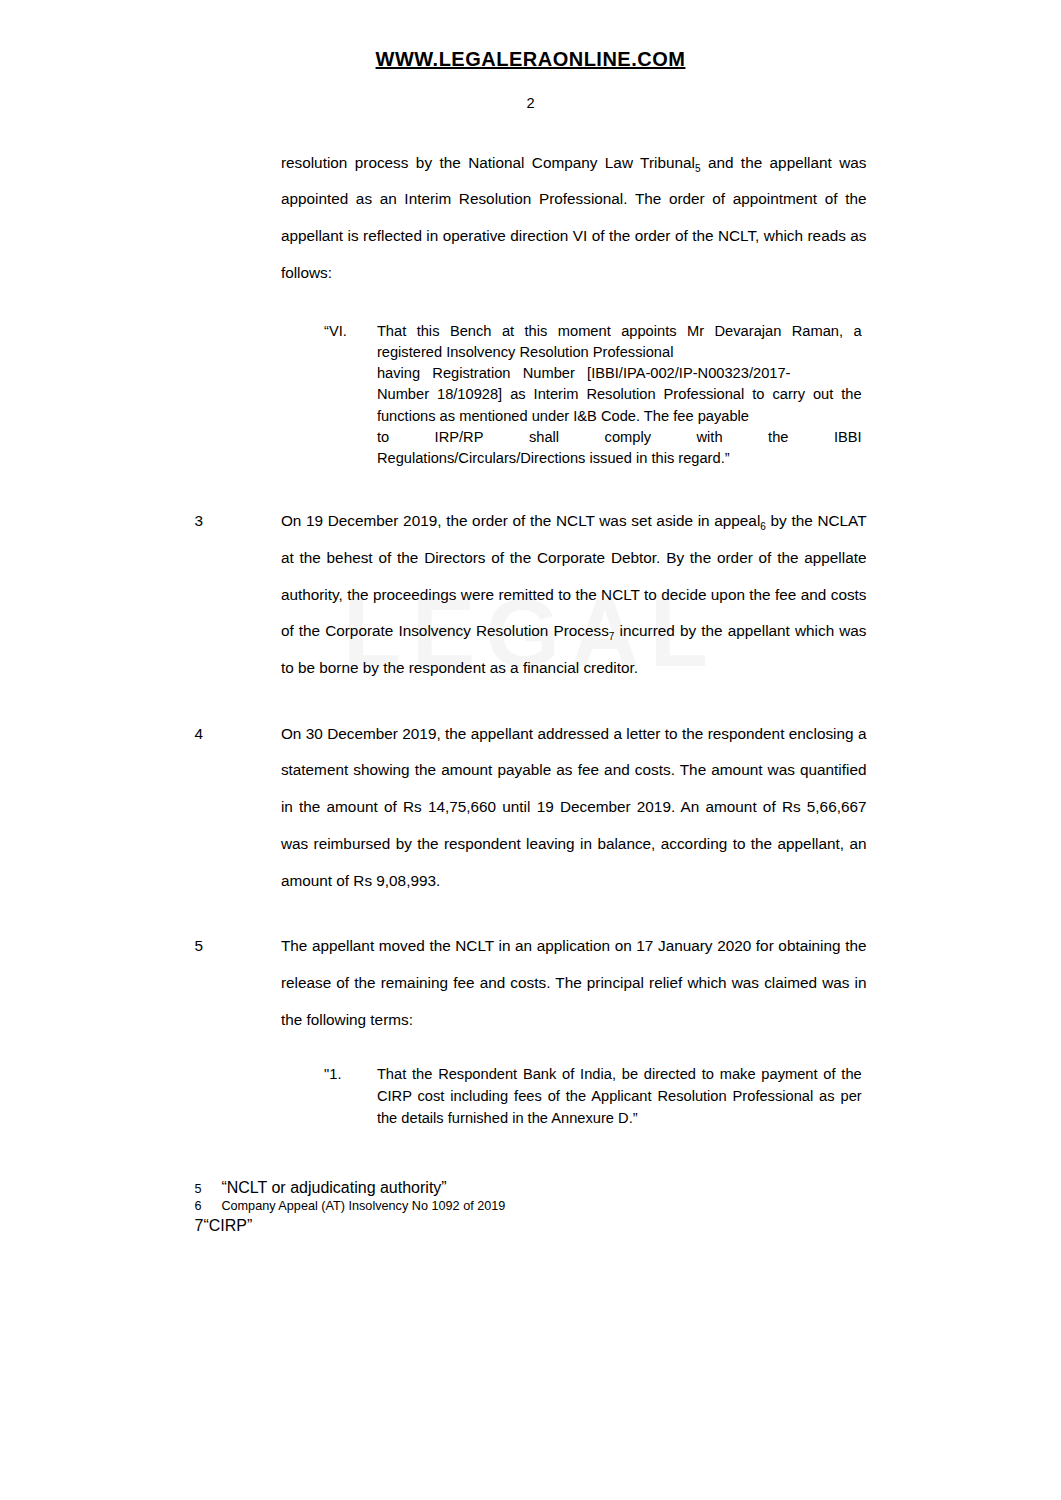LEGAL
WWW.LEGALERAONLINE.COM
2
resolution process by the National Company Law Tribunal5 and the appellant was appointed as an Interim Resolution Professional. The order of appointment of the appellant is reflected in operative direction VI of the order of the NCLT, which reads as follows:
“VI. That this Bench at this moment appoints Mr Devarajan Raman, a registered Insolvency Resolution Professional
having Registration Number [IBBI/IPA-002/IP-N00323/2017- Number 18/10928] as Interim Resolution Professional to carry out the functions as mentioned under I&B Code. The fee payable to IRP/RP shall comply with the IBBI Regulations/Circulars/Directions issued in this regard.”
3 On 19 December 2019, the order of the NCLT was set aside in appeal6 by the NCLAT at the behest of the Directors of the Corporate Debtor. By the order of the appellate authority, the proceedings were remitted to the NCLT to decide upon the fee and costs of the Corporate Insolvency Resolution Process7 incurred by the appellant which was to be borne by the respondent as a financial creditor.
4 On 30 December 2019, the appellant addressed a letter to the respondent enclosing a statement showing the amount payable as fee and costs. The amount was quantified in the amount of Rs 14,75,660 until 19 December 2019. An amount of Rs 5,66,667 was reimbursed by the respondent leaving in balance, according to the appellant, an amount of Rs 9,08,993.
5 The appellant moved the NCLT in an application on 17 January 2020 for obtaining the release of the remaining fee and costs. The principal relief which was claimed was in the following terms:
"1. That the Respondent Bank of India, be directed to make payment of the CIRP cost including fees of the Applicant Resolution Professional as per the details furnished in the Annexure D.”
5“NCLT or adjudicating authority” 6 Company Appeal (AT) Insolvency No 1092 of 2019 7“CIRP”